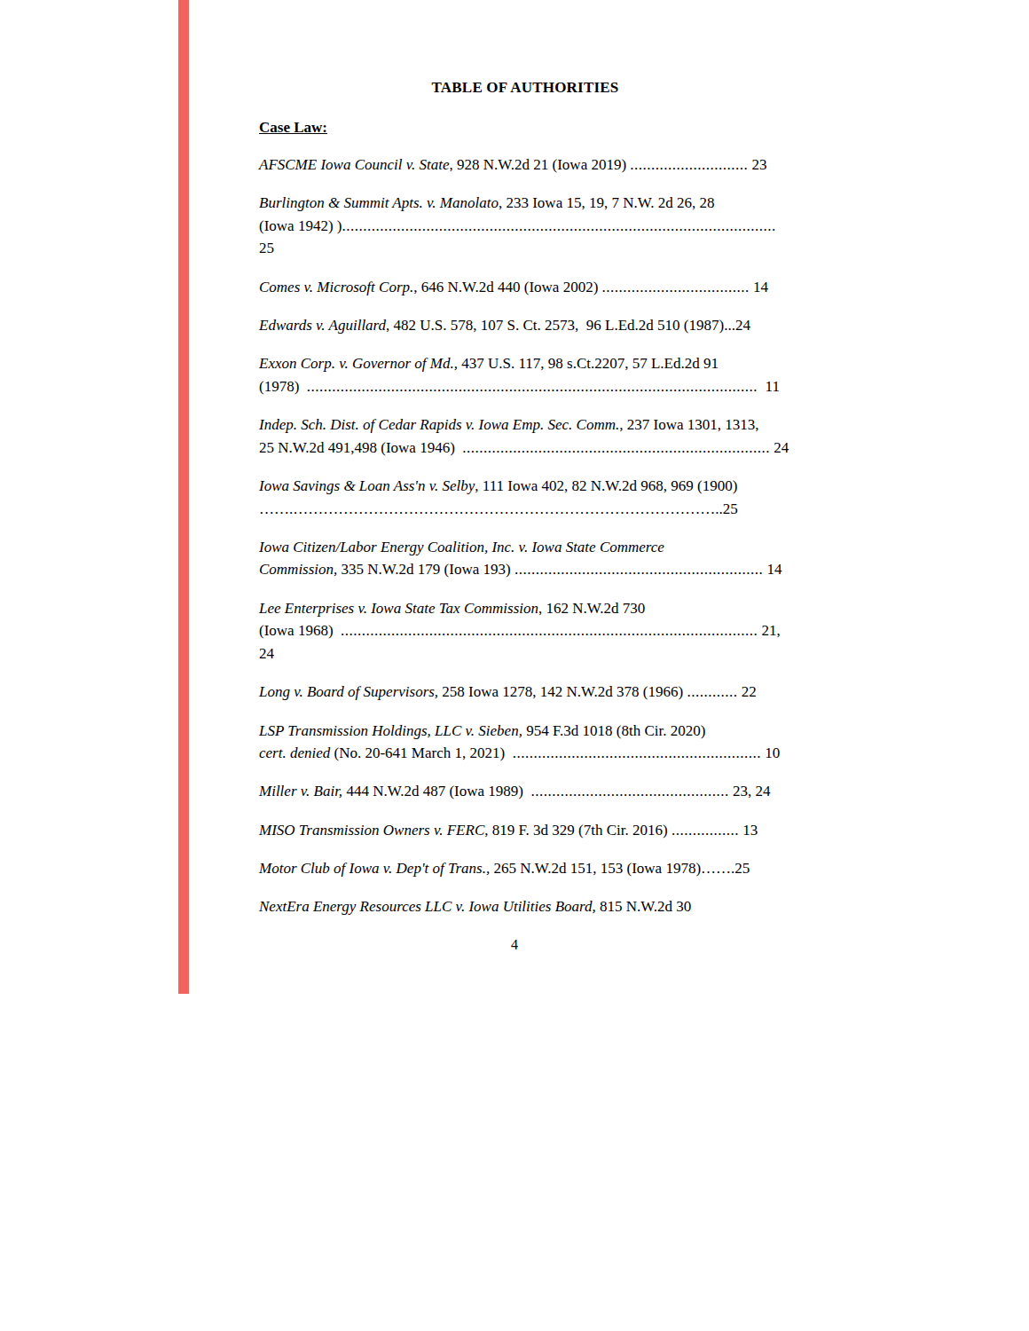TABLE OF AUTHORITIES
Case Law:
AFSCME Iowa Council v. State, 928 N.W.2d 21 (Iowa 2019) ............................ 23
Burlington & Summit Apts. v. Manolato, 233 Iowa 15, 19, 7 N.W. 2d 26, 28 (Iowa 1942) )....................................................................................................... 25
Comes v. Microsoft Corp., 646 N.W.2d 440 (Iowa 2002) ................................... 14
Edwards v. Aguillard, 482 U.S. 578, 107 S. Ct. 2573, 96 L.Ed.2d 510 (1987)...24
Exxon Corp. v. Governor of Md., 437 U.S. 117, 98 s.Ct.2207, 57 L.Ed.2d 91 (1978) ........................................................................................................... 11
Indep. Sch. Dist. of Cedar Rapids v. Iowa Emp. Sec. Comm., 237 Iowa 1301, 1313, 25 N.W.2d 491,498 (Iowa 1946) ......................................................................... 24
Iowa Savings & Loan Ass'n v. Selby, 111 Iowa 402, 82 N.W.2d 968, 969 (1900) …….…………………………………………………………………………..25
Iowa Citizen/Labor Energy Coalition, Inc. v. Iowa State Commerce Commission, 335 N.W.2d 179 (Iowa 193) ........................................................... 14
Lee Enterprises v. Iowa State Tax Commission, 162 N.W.2d 730 (Iowa 1968) ................................................................................................... 21, 24
Long v. Board of Supervisors, 258 Iowa 1278, 142 N.W.2d 378 (1966) ............ 22
LSP Transmission Holdings, LLC v. Sieben, 954 F.3d 1018 (8th Cir. 2020) cert. denied (No. 20-641 March 1, 2021) ........................................................... 10
Miller v. Bair, 444 N.W.2d 487 (Iowa 1989) ............................................... 23, 24
MISO Transmission Owners v. FERC, 819 F. 3d 329 (7th Cir. 2016) ................ 13
Motor Club of Iowa v. Dep't of Trans., 265 N.W.2d 151, 153 (Iowa 1978)…….25
NextEra Energy Resources LLC v. Iowa Utilities Board, 815 N.W.2d 30
4